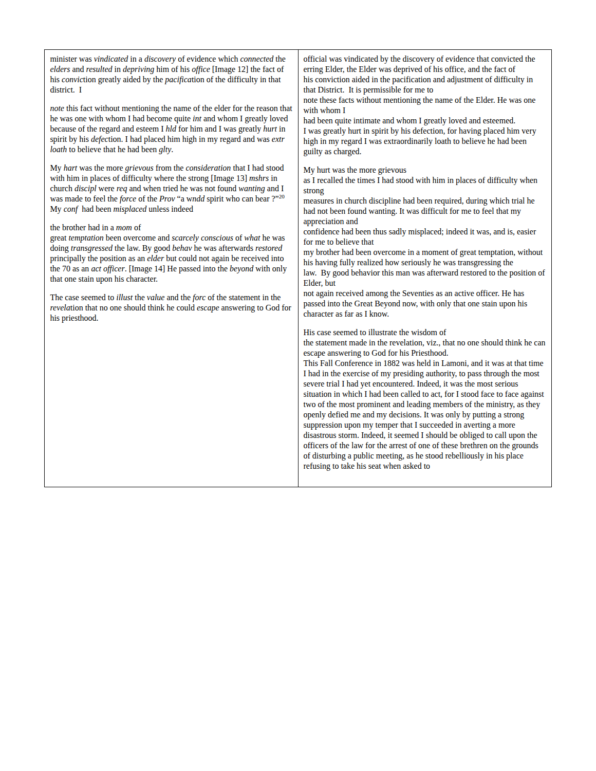| minister was vindicated in a discovery of evidence which connected the elders and resulted in depriving him of his office [Image 12] the fact of his convic tion greatly aided by the pacifica tion of the difficulty in that district. I note this fact without mentioning the name of the elder for the reason that he was one with whom I had become quite int and whom I greatly loved because of the regard and esteem I hld for him and I was greatly hurt in spirit by his defec tion. I had placed him high in my regard and was extr loath to believe that he had been glty . My hart was the more grievous from the consideration that I had stood with him in places of difficulty where the strong [Image 13] mshrs in church discipl were req and when tried he was not found wanting and I was made to feel the force of the Prov “a w ndd spirit who can bear ?” 20 My conf had been misplaced unless indeed the brother had in a mom of great temptation been overcome and scarcely conscious of what he was doing transgressed the law. By good behav he was afterwards restored principally the position as an elder but could not again be received into the 70 as an act officer . [Image 14] He passed into the beyond with only that one stain upon his character. The case seemed to illust the value and the forc of the statement in the revela tion that no one should think he could escape answering to God for his priesthood. | official was vindicated by the discovery of evidence that convicted the erring Elder, the Elder was deprived of his office, and the fact of his conviction aided in the pacification and adjustment of difficulty in that District. It is permissible for me to note these facts without mentioning the name of the Elder. He was one with whom I had been quite intimate and whom I greatly loved and esteemed. I was greatly hurt in spirit by his defection, for having placed him very high in my regard I was extraordinarily loath to believe he had been guilty as charged. My hurt was the more grievous as I recalled the times I had stood with him in places of difficulty when strong measures in church discipline had been required, during which trial he had not been found wanting. It was difficult for me to feel that my appreciation and confidence had been thus sadly misplaced; indeed it was, and is, easier for me to believe that my brother had been overcome in a moment of great temptation, without his having fully realized how seriously he was transgressing the law. By good behavior this man was afterward restored to the position of Elder, but not again received among the Seventies as an active officer. He has passed into the Great Beyond now, with only that one stain upon his character as far as I know. His case seemed to illustrate the wisdom of the statement made in the revelation, viz., that no one should think he can escape answering to God for his Priesthood. This Fall Conference in 1882 was held in Lamoni, and it was at that time I had in the exercise of my presiding authority, to pass through the most severe trial I had yet encountered. Indeed, it was the most serious situation in which I had been called to act, for I stood face to face against two of the most prominent and leading members of the ministry, as they openly defied me and my decisions. It was only by putting a strong suppression upon my temper that I succeeded in averting a more disastrous storm. Indeed, it seemed I should be obliged to call upon the officers of the law for the arrest of one of these brethren on the grounds of disturbing a public meeting, as he stood rebelliously in his place refusing to take his seat when asked to |